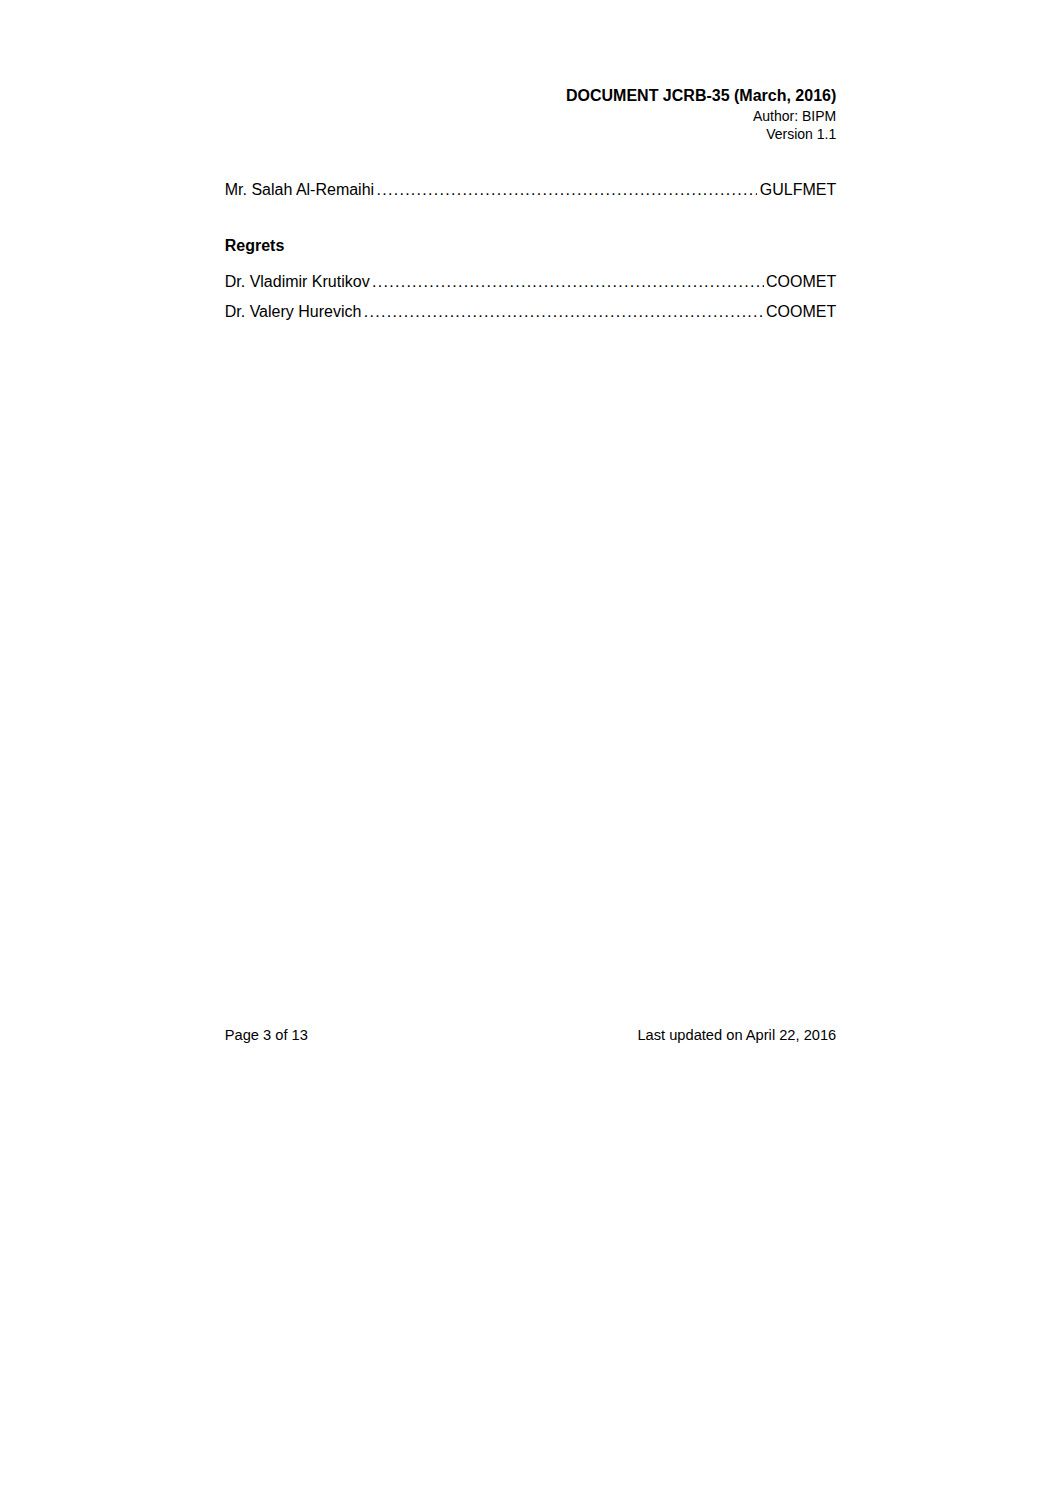DOCUMENT JCRB-35 (March, 2016)
Author: BIPM
Version 1.1
Mr. Salah Al-Remaihi ........................................................................................ GULFMET
Regrets
Dr. Vladimir Krutikov ......................................................................................... COOMET
Dr. Valery Hurevich .......................................................................................... COOMET
Page 3 of 13 Last updated on April 22, 2016